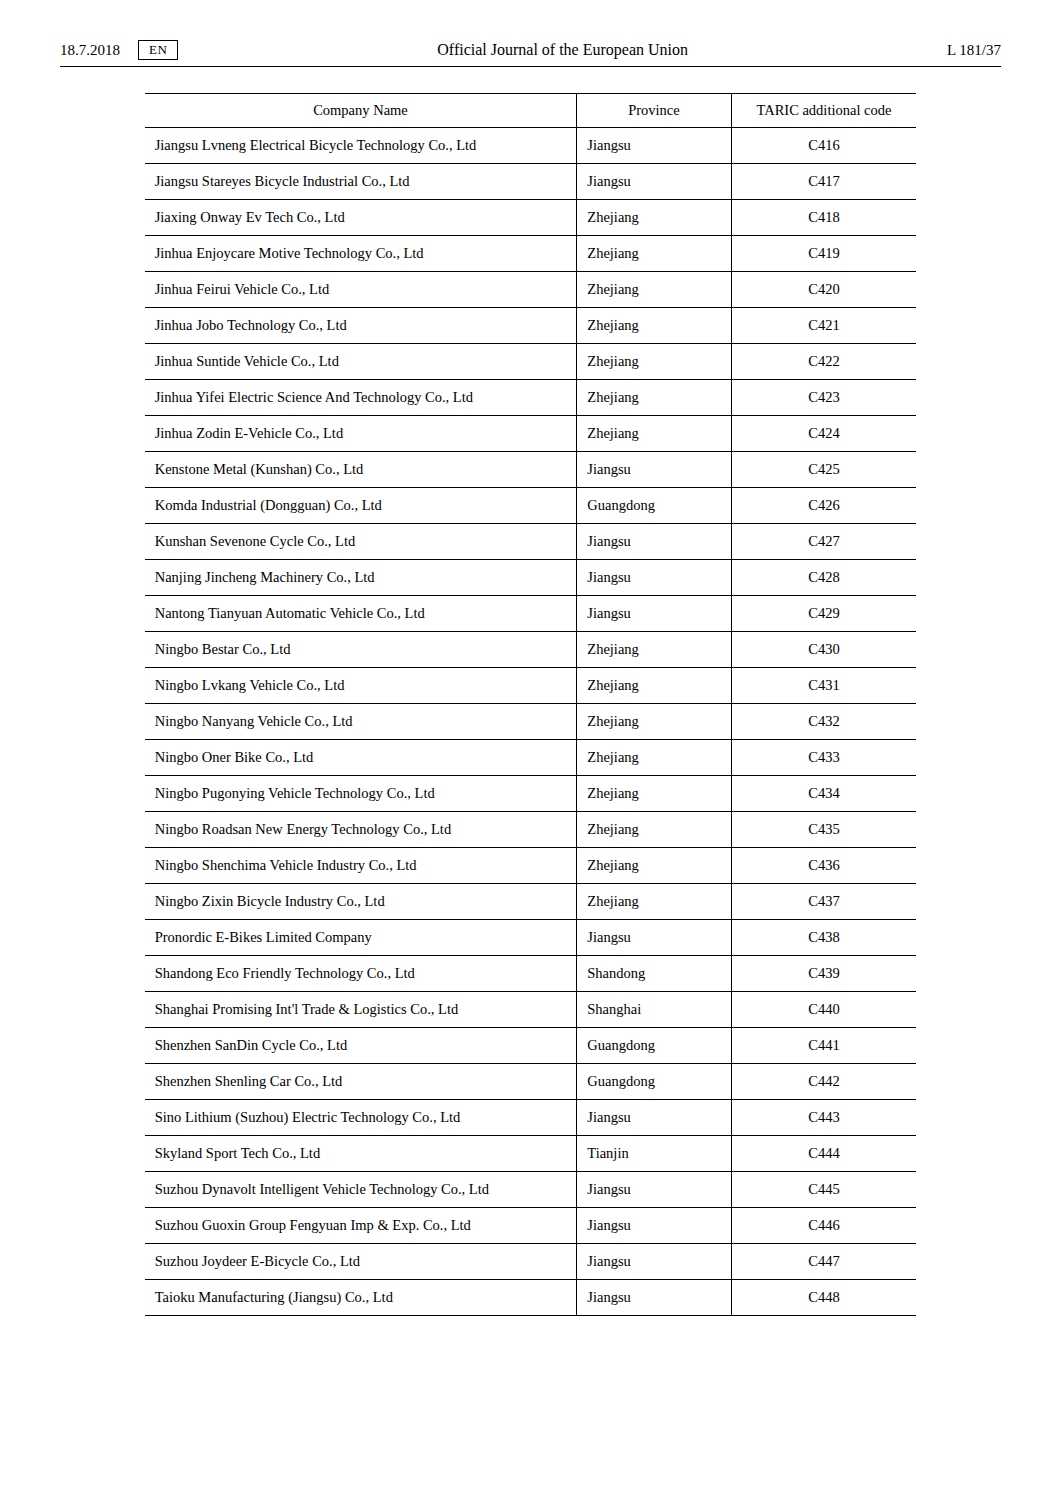18.7.2018 EN
Official Journal of the European Union
L 181/37
| Company Name | Province | TARIC additional code |
| --- | --- | --- |
| Jiangsu Lvneng Electrical Bicycle Technology Co., Ltd | Jiangsu | C416 |
| Jiangsu Stareyes Bicycle Industrial Co., Ltd | Jiangsu | C417 |
| Jiaxing Onway Ev Tech Co., Ltd | Zhejiang | C418 |
| Jinhua Enjoycare Motive Technology Co., Ltd | Zhejiang | C419 |
| Jinhua Feirui Vehicle Co., Ltd | Zhejiang | C420 |
| Jinhua Jobo Technology Co., Ltd | Zhejiang | C421 |
| Jinhua Suntide Vehicle Co., Ltd | Zhejiang | C422 |
| Jinhua Yifei Electric Science And Technology Co., Ltd | Zhejiang | C423 |
| Jinhua Zodin E-Vehicle Co., Ltd | Zhejiang | C424 |
| Kenstone Metal (Kunshan) Co., Ltd | Jiangsu | C425 |
| Komda Industrial (Dongguan) Co., Ltd | Guangdong | C426 |
| Kunshan Sevenone Cycle Co., Ltd | Jiangsu | C427 |
| Nanjing Jincheng Machinery Co., Ltd | Jiangsu | C428 |
| Nantong Tianyuan Automatic Vehicle Co., Ltd | Jiangsu | C429 |
| Ningbo Bestar Co., Ltd | Zhejiang | C430 |
| Ningbo Lvkang Vehicle Co., Ltd | Zhejiang | C431 |
| Ningbo Nanyang Vehicle Co., Ltd | Zhejiang | C432 |
| Ningbo Oner Bike Co., Ltd | Zhejiang | C433 |
| Ningbo Pugonying Vehicle Technology Co., Ltd | Zhejiang | C434 |
| Ningbo Roadsan New Energy Technology Co., Ltd | Zhejiang | C435 |
| Ningbo Shenchima Vehicle Industry Co., Ltd | Zhejiang | C436 |
| Ningbo Zixin Bicycle Industry Co., Ltd | Zhejiang | C437 |
| Pronordic E-Bikes Limited Company | Jiangsu | C438 |
| Shandong Eco Friendly Technology Co., Ltd | Shandong | C439 |
| Shanghai Promising Int'l Trade & Logistics Co., Ltd | Shanghai | C440 |
| Shenzhen SanDin Cycle Co., Ltd | Guangdong | C441 |
| Shenzhen Shenling Car Co., Ltd | Guangdong | C442 |
| Sino Lithium (Suzhou) Electric Technology Co., Ltd | Jiangsu | C443 |
| Skyland Sport Tech Co., Ltd | Tianjin | C444 |
| Suzhou Dynavolt Intelligent Vehicle Technology Co., Ltd | Jiangsu | C445 |
| Suzhou Guoxin Group Fengyuan Imp & Exp. Co., Ltd | Jiangsu | C446 |
| Suzhou Joydeer E-Bicycle Co., Ltd | Jiangsu | C447 |
| Taioku Manufacturing (Jiangsu) Co., Ltd | Jiangsu | C448 |